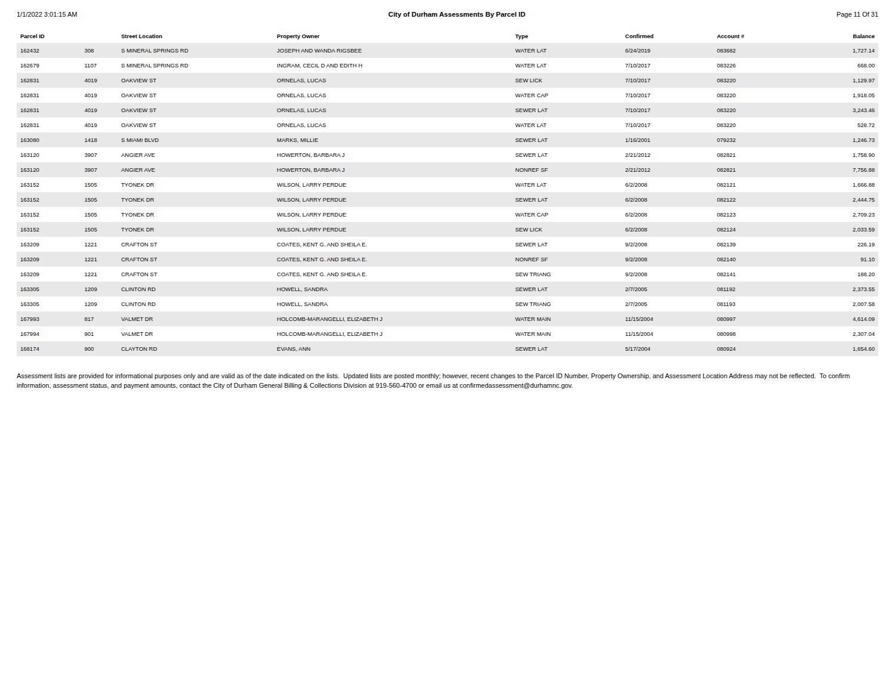1/1/2022 3:01:15 AM
City of Durham Assessments By Parcel ID
Page 11 Of 31
| Parcel ID | | Street Location | Property Owner | Type | Confirmed | Account # | Balance |
| --- | --- | --- | --- | --- | --- | --- | --- |
| 162432 | 308 | S MINERAL SPRINGS RD | JOSEPH AND WANDA RIGSBEE | WATER LAT | 6/24/2019 | 083682 | 1,727.14 |
| 162679 | 1107 | S MINERAL SPRINGS RD | INGRAM, CECIL D AND EDITH H | WATER LAT | 7/10/2017 | 083226 | 668.00 |
| 162831 | 4019 | OAKVIEW ST | ORNELAS, LUCAS | SEW LICK | 7/10/2017 | 083220 | 1,129.97 |
| 162831 | 4019 | OAKVIEW ST | ORNELAS, LUCAS | WATER CAP | 7/10/2017 | 083220 | 1,918.05 |
| 162831 | 4019 | OAKVIEW ST | ORNELAS, LUCAS | SEWER LAT | 7/10/2017 | 083220 | 3,243.46 |
| 162831 | 4019 | OAKVIEW ST | ORNELAS, LUCAS | WATER LAT | 7/10/2017 | 083220 | 528.72 |
| 163080 | 1418 | S MIAMI BLVD | MARKS, MILLIE | SEWER LAT | 1/16/2001 | 079232 | 1,246.73 |
| 163120 | 3907 | ANGIER AVE | HOWERTON, BARBARA J | SEWER LAT | 2/21/2012 | 082821 | 1,758.90 |
| 163120 | 3907 | ANGIER AVE | HOWERTON, BARBARA J | NONREF SF | 2/21/2012 | 082821 | 7,756.88 |
| 163152 | 1505 | TYONEK DR | WILSON, LARRY PERDUE | WATER LAT | 6/2/2008 | 082121 | 1,666.88 |
| 163152 | 1505 | TYONEK DR | WILSON, LARRY PERDUE | SEWER LAT | 6/2/2008 | 082122 | 2,444.75 |
| 163152 | 1505 | TYONEK DR | WILSON, LARRY PERDUE | WATER CAP | 6/2/2008 | 082123 | 2,709.23 |
| 163152 | 1505 | TYONEK DR | WILSON, LARRY PERDUE | SEW LICK | 6/2/2008 | 082124 | 2,033.59 |
| 163209 | 1221 | CRAFTON ST | COATES, KENT G. AND SHEILA E. | SEWER LAT | 9/2/2008 | 082139 | 226.19 |
| 163209 | 1221 | CRAFTON ST | COATES, KENT G. AND SHEILA E. | NONREF SF | 9/2/2008 | 082140 | 91.10 |
| 163209 | 1221 | CRAFTON ST | COATES, KENT G. AND SHEILA E. | SEW TRIANG | 9/2/2008 | 082141 | 188.20 |
| 163305 | 1209 | CLINTON RD | HOWELL, SANDRA | SEWER LAT | 2/7/2005 | 081192 | 2,373.55 |
| 163305 | 1209 | CLINTON RD | HOWELL, SANDRA | SEW TRIANG | 2/7/2005 | 081193 | 2,007.58 |
| 167993 | 817 | VALMET DR | HOLCOMB-MARANGELLI, ELIZABETH J | WATER MAIN | 11/15/2004 | 080997 | 4,614.09 |
| 167994 | 901 | VALMET DR | HOLCOMB-MARANGELLI, ELIZABETH J | WATER MAIN | 11/15/2004 | 080998 | 2,307.04 |
| 168174 | 900 | CLAYTON RD | EVANS, ANN | SEWER LAT | 5/17/2004 | 080924 | 1,654.60 |
Assessment lists are provided for informational purposes only and are valid as of the date indicated on the lists. Updated lists are posted monthly; however, recent changes to the Parcel ID Number, Property Ownership, and Assessment Location Address may not be reflected. To confirm information, assessment status, and payment amounts, contact the City of Durham General Billing & Collections Division at 919-560-4700 or email us at confirmedassessment@durhamnc.gov.